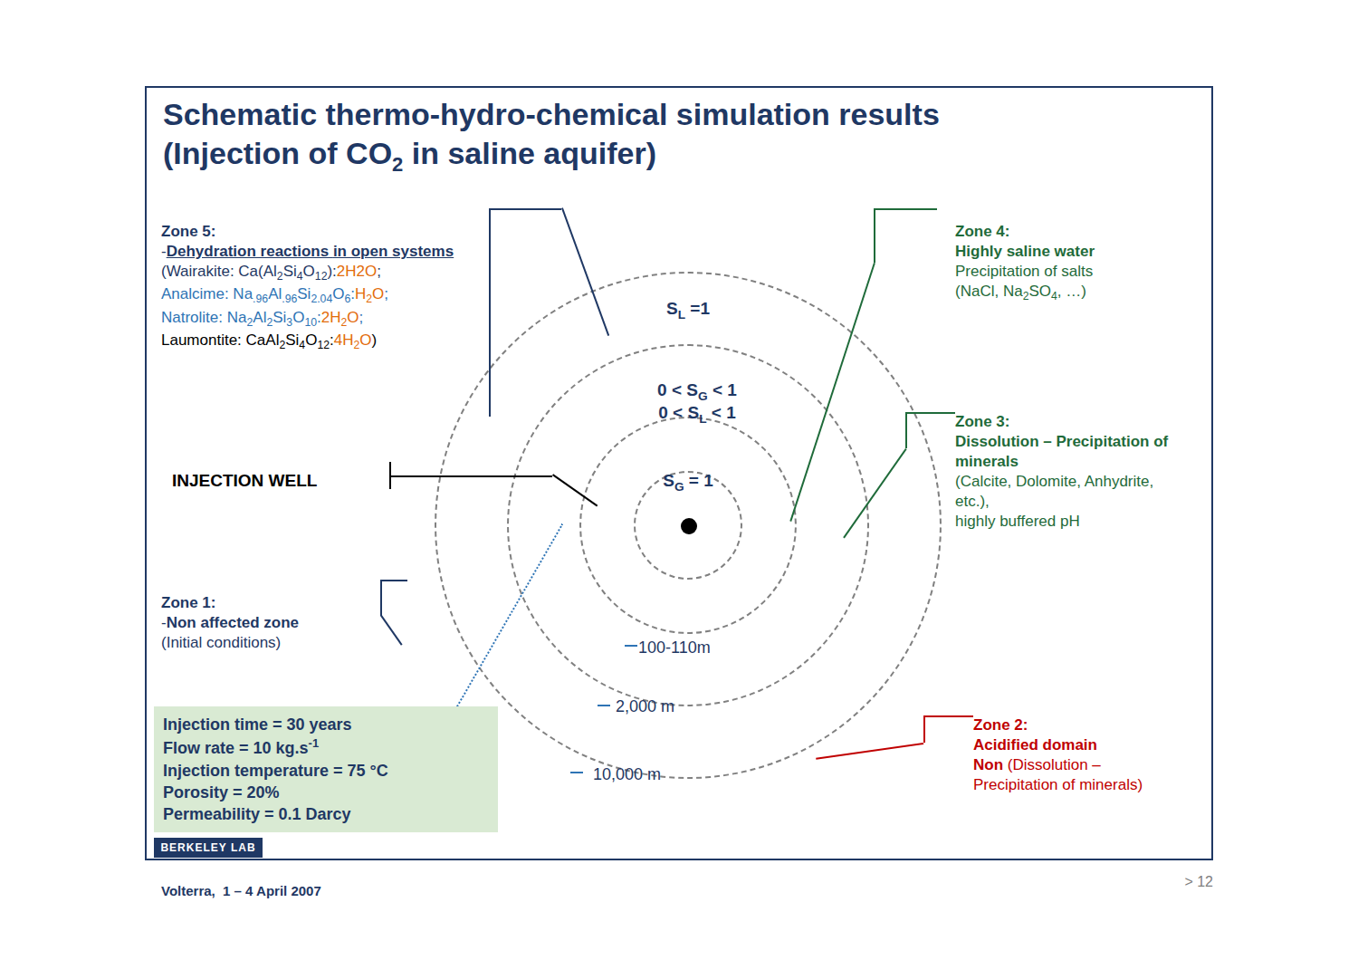Schematic thermo-hydro-chemical simulation results
(Injection of CO2 in saline aquifer)
Zone 5:
-Dehydration reactions in open systems
(Wairakite: Ca(Al2Si4O12):2H2O;
Analcime: Na.96Al.96Si2.04O6:H2O;
Natrolite: Na2Al2Si3O10:2H2O;
Laumontite: CaAl2Si4O12:4H2O)
Zone 4:
Highly saline water
Precipitation of salts
(NaCl, Na2SO4, …)
Zone 3:
Dissolution – Precipitation of minerals
(Calcite, Dolomite, Anhydrite, etc.),
highly buffered pH
Zone 2:
Acidified domain
Non (Dissolution – Precipitation of minerals)
Zone 1:
-Non affected zone
(Initial conditions)
INJECTION WELL
SL =1
0 < SG < 1
0 < SL < 1
SG = 1
100-110m
2,000 m
10,000 m
Injection time = 30 years
Flow rate = 10 kg.s-1
Injection temperature = 75 °C
Porosity = 20%
Permeability = 0.1 Darcy
BERKELEY LAB
Volterra, 1 – 4 April 2007
> 12